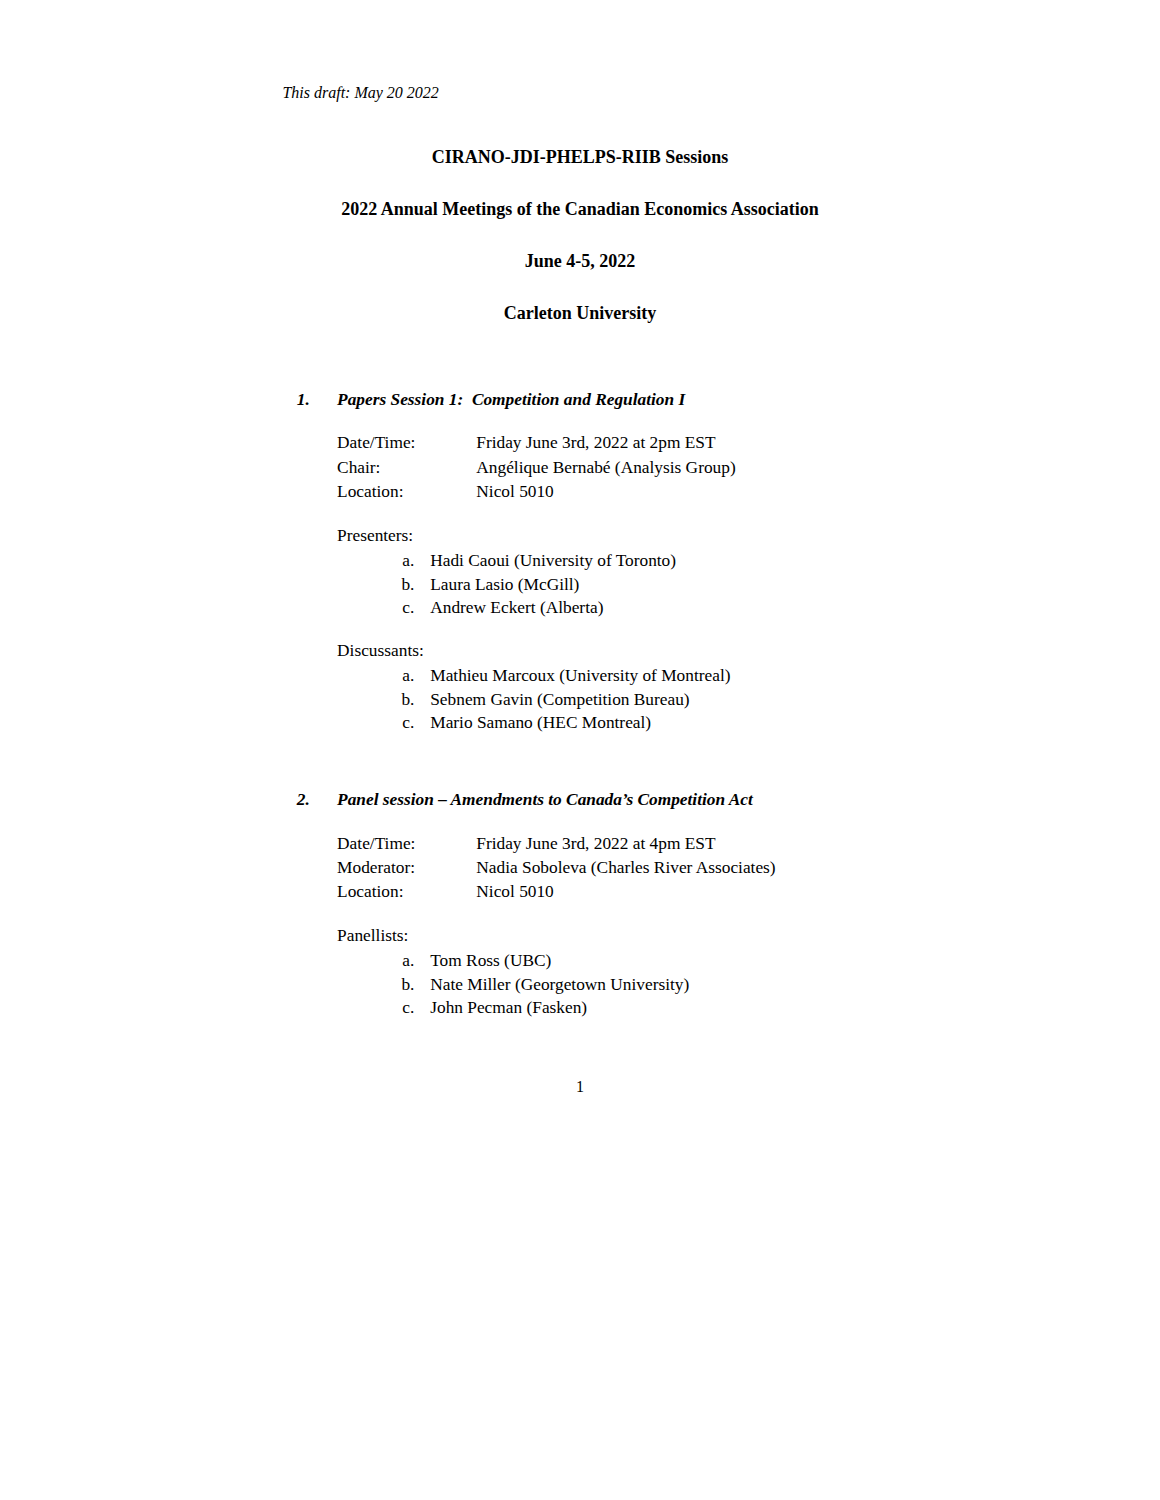This draft: May 20 2022
CIRANO-JDI-PHELPS-RIIB Sessions
2022 Annual Meetings of the Canadian Economics Association
June 4-5, 2022
Carleton University
Papers Session 1: Competition and Regulation I
| Date/Time: | Friday June 3rd, 2022 at 2pm EST |
| Chair: | Angélique Bernabé (Analysis Group) |
| Location: | Nicol 5010 |
Presenters:
Hadi Caoui (University of Toronto)
Laura Lasio (McGill)
Andrew Eckert (Alberta)
Discussants:
Mathieu Marcoux (University of Montreal)
Sebnem Gavin (Competition Bureau)
Mario Samano (HEC Montreal)
Panel session – Amendments to Canada’s Competition Act
| Date/Time: | Friday June 3rd, 2022 at 4pm EST |
| Moderator: | Nadia Soboleva (Charles River Associates) |
| Location: | Nicol 5010 |
Panellists:
Tom Ross (UBC)
Nate Miller (Georgetown University)
John Pecman (Fasken)
1